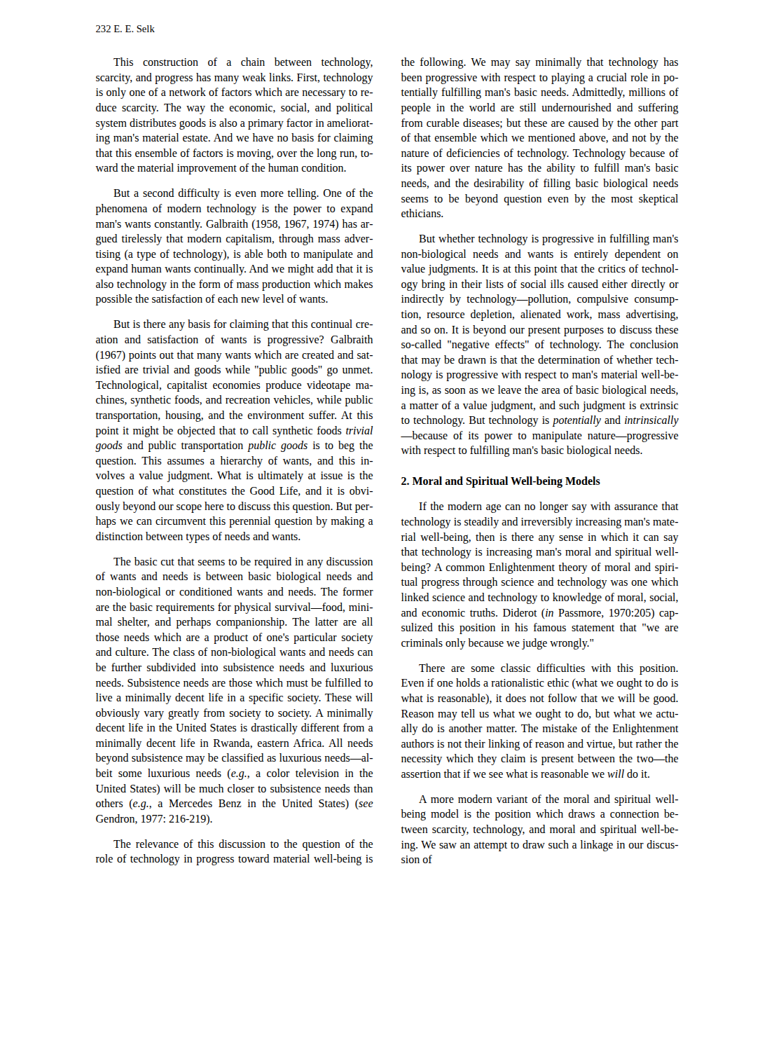232 E. E. Selk
This construction of a chain between technology, scarcity, and progress has many weak links. First, technology is only one of a network of factors which are necessary to reduce scarcity. The way the economic, social, and political system distributes goods is also a primary factor in ameliorating man's material estate. And we have no basis for claiming that this ensemble of factors is moving, over the long run, toward the material improvement of the human condition.
But a second difficulty is even more telling. One of the phenomena of modern technology is the power to expand man's wants constantly. Galbraith (1958, 1967, 1974) has argued tirelessly that modern capitalism, through mass advertising (a type of technology), is able both to manipulate and expand human wants continually. And we might add that it is also technology in the form of mass production which makes possible the satisfaction of each new level of wants.
But is there any basis for claiming that this continual creation and satisfaction of wants is progressive? Galbraith (1967) points out that many wants which are created and satisfied are trivial and goods while "public goods" go unmet. Technological, capitalist economies produce videotape machines, synthetic foods, and recreation vehicles, while public transportation, housing, and the environment suffer. At this point it might be objected that to call synthetic foods trivial goods and public transportation public goods is to beg the question. This assumes a hierarchy of wants, and this involves a value judgment. What is ultimately at issue is the question of what constitutes the Good Life, and it is obviously beyond our scope here to discuss this question. But perhaps we can circumvent this perennial question by making a distinction between types of needs and wants.
The basic cut that seems to be required in any discussion of wants and needs is between basic biological needs and non-biological or conditioned wants and needs. The former are the basic requirements for physical survival—food, minimal shelter, and perhaps companionship. The latter are all those needs which are a product of one's particular society and culture. The class of non-biological wants and needs can be further subdivided into subsistence needs and luxurious needs. Subsistence needs are those which must be fulfilled to live a minimally decent life in a specific society. These will obviously vary greatly from society to society. A minimally decent life in the United States is drastically different from a minimally decent life in Rwanda, eastern Africa. All needs beyond subsistence may be classified as luxurious needs—albeit some luxurious needs (e.g., a color television in the United States) will be much closer to subsistence needs than others (e.g., a Mercedes Benz in the United States) (see Gendron, 1977: 216-219).
The relevance of this discussion to the question of the role of technology in progress toward material well-being is the following. We may say minimally that technology has been progressive with respect to playing a crucial role in potentially fulfilling man's basic needs. Admittedly, millions of people in the world are still undernourished and suffering from curable diseases; but these are caused by the other part of that ensemble which we mentioned above, and not by the nature of deficiencies of technology. Technology because of its power over nature has the ability to fulfill man's basic needs, and the desirability of filling basic biological needs seems to be beyond question even by the most skeptical ethicians.
But whether technology is progressive in fulfilling man's non-biological needs and wants is entirely dependent on value judgments. It is at this point that the critics of technology bring in their lists of social ills caused either directly or indirectly by technology—pollution, compulsive consumption, resource depletion, alienated work, mass advertising, and so on. It is beyond our present purposes to discuss these so-called "negative effects" of technology. The conclusion that may be drawn is that the determination of whether technology is progressive with respect to man's material well-being is, as soon as we leave the area of basic biological needs, a matter of a value judgment, and such judgment is extrinsic to technology. But technology is potentially and intrinsically—because of its power to manipulate nature—progressive with respect to fulfilling man's basic biological needs.
2. Moral and Spiritual Well-being Models
If the modern age can no longer say with assurance that technology is steadily and irreversibly increasing man's material well-being, then is there any sense in which it can say that technology is increasing man's moral and spiritual well-being? A common Enlightenment theory of moral and spiritual progress through science and technology was one which linked science and technology to knowledge of moral, social, and economic truths. Diderot (in Passmore, 1970:205) capsulized this position in his famous statement that "we are criminals only because we judge wrongly."
There are some classic difficulties with this position. Even if one holds a rationalistic ethic (what we ought to do is what is reasonable), it does not follow that we will be good. Reason may tell us what we ought to do, but what we actually do is another matter. The mistake of the Enlightenment authors is not their linking of reason and virtue, but rather the necessity which they claim is present between the two—the assertion that if we see what is reasonable we will do it.
A more modern variant of the moral and spiritual well-being model is the position which draws a connection between scarcity, technology, and moral and spiritual well-being. We saw an attempt to draw such a linkage in our discussion of